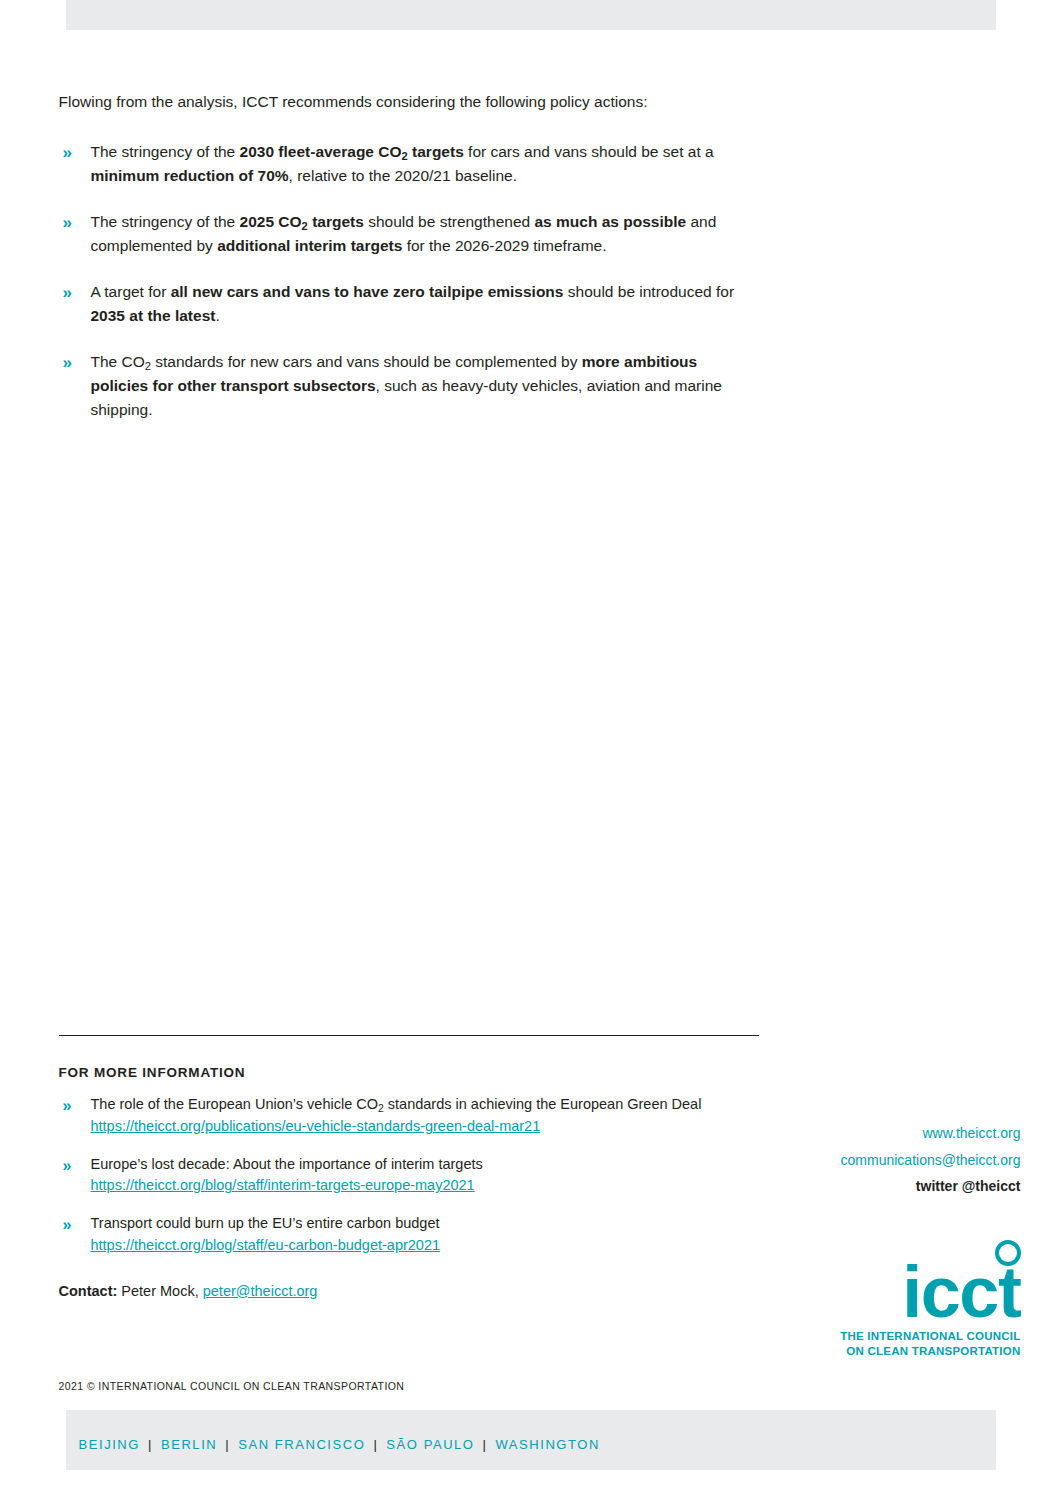Flowing from the analysis, ICCT recommends considering the following policy actions:
The stringency of the 2030 fleet-average CO2 targets for cars and vans should be set at a minimum reduction of 70%, relative to the 2020/21 baseline.
The stringency of the 2025 CO2 targets should be strengthened as much as possible and complemented by additional interim targets for the 2026-2029 timeframe.
A target for all new cars and vans to have zero tailpipe emissions should be introduced for 2035 at the latest.
The CO2 standards for new cars and vans should be complemented by more ambitious policies for other transport subsectors, such as heavy-duty vehicles, aviation and marine shipping.
FOR MORE INFORMATION
The role of the European Union’s vehicle CO2 standards in achieving the European Green Deal
https://theicct.org/publications/eu-vehicle-standards-green-deal-mar21
Europe’s lost decade: About the importance of interim targets
https://theicct.org/blog/staff/interim-targets-europe-may2021
Transport could burn up the EU’s entire carbon budget
https://theicct.org/blog/staff/eu-carbon-budget-apr2021
Contact: Peter Mock, peter@theicct.org
2021 © INTERNATIONAL COUNCIL ON CLEAN TRANSPORTATION
www.theicct.org
communications@theicct.org
twitter @theicct
icct
THE INTERNATIONAL COUNCIL
ON CLEAN TRANSPORTATION
BEIJING|BERLIN|SAN FRANCISCO|SÃO PAULO|WASHINGTON